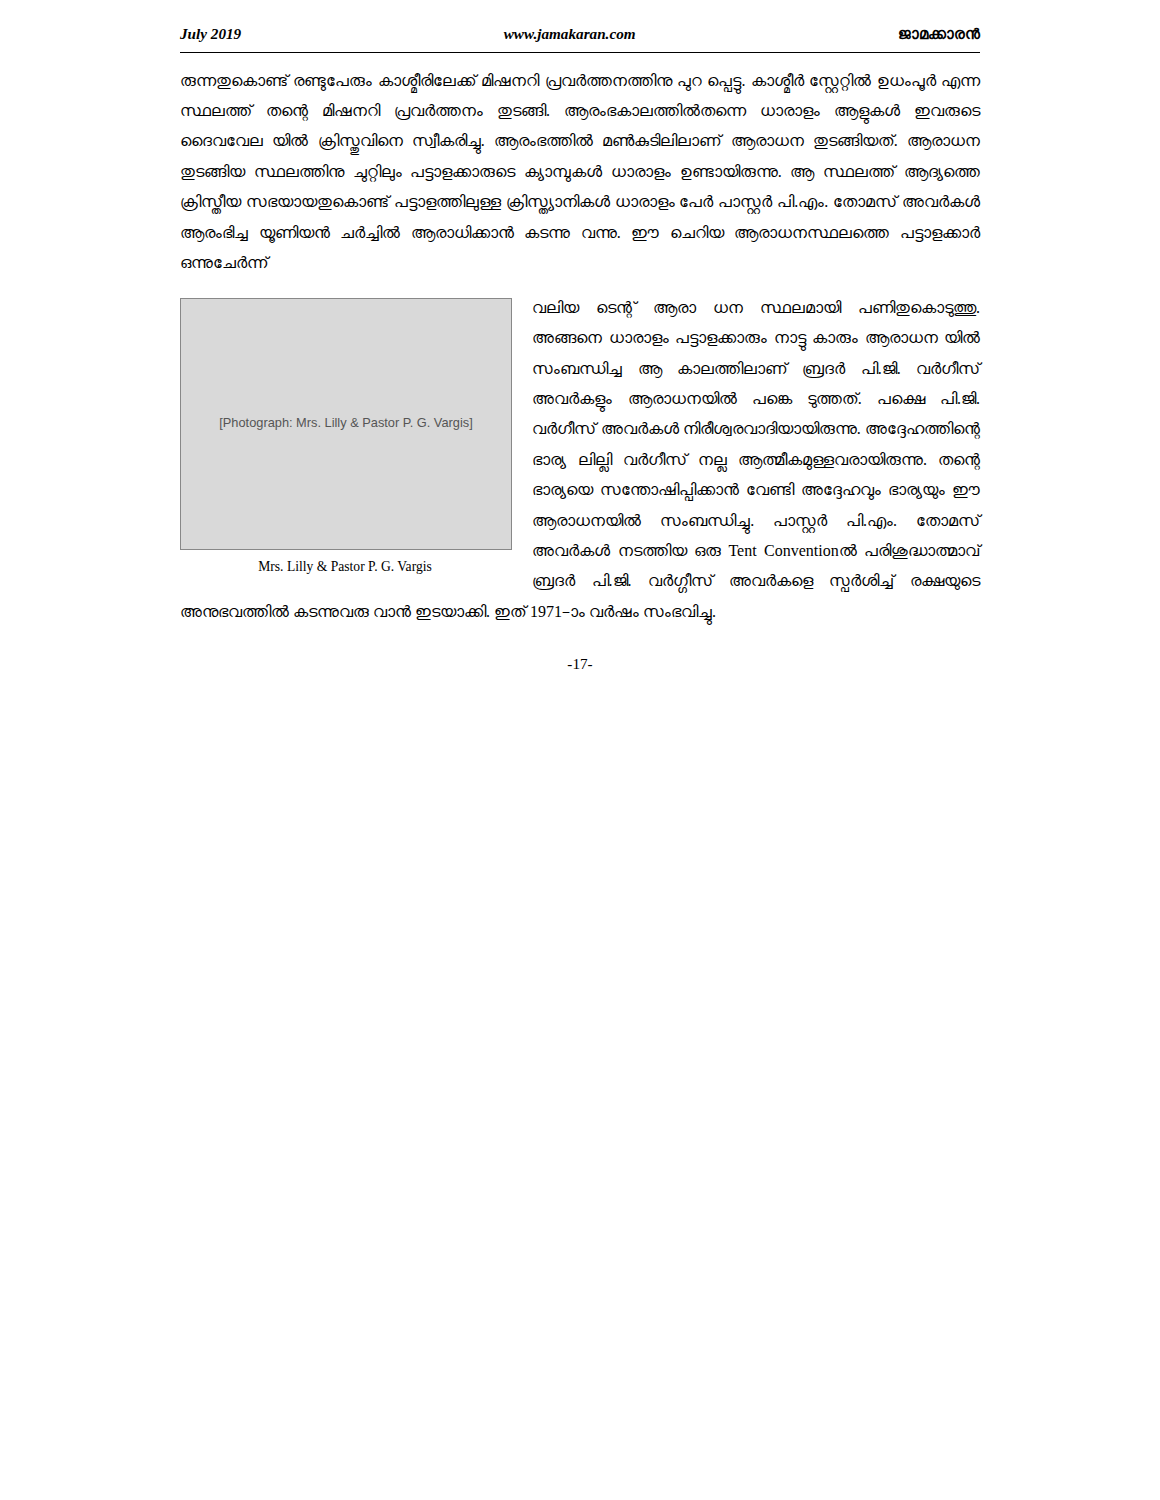July 2019 www.jamakaran.com ജാമക്കാരൻ
രുന്നതുകൊണ്ട് രണ്ടുപേരും കാശ്മീരിലേക്ക് മിഷനറി പ്രവർത്തനത്തിനു പുറ പ്പെട്ടു. കാശ്മീർ സ്റ്റേറ്റിൽ ഉധംപൂർ എന്ന സ്ഥലത്ത് തന്റെ മിഷനറി പ്രവർത്തനം തുടങ്ങി. ആരംഭകാലത്തിൽതന്നെ ധാരാളം ആളുകൾ ഇവരുടെ ദൈവവേല യിൽ ക്രിസ്തുവിനെ സ്വീകരിച്ചു. ആരംഭത്തിൽ മൺകുടിലിലാണ് ആരാധന തുടങ്ങിയത്. ആരാധന തുടങ്ങിയ സ്ഥലത്തിനു ചുറ്റിലും പട്ടാളക്കാരുടെ ക്യാമ്പുകൾ ധാരാളം ഉണ്ടായിരുന്നു. ആ സ്ഥലത്ത് ആദ്യത്തെ ക്രിസ്തീയ സഭയായതുകൊണ്ട് പട്ടാളത്തിലുള്ള ക്രിസ്ത്യാനികൾ ധാരാളം പേർ പാസ്റ്റർ പി.എം. തോമസ് അവർകൾ ആരംഭിച്ച യൂണിയൻ ചർച്ചിൽ ആരാധിക്കാൻ കടന്നു വന്നു. ഈ ചെറിയ ആരാധനസ്ഥലത്തെ പട്ടാളക്കാർ ഒന്നുചേർന്ന്
[Photograph: Mrs. Lilly & Pastor P. G. Vargis]
Mrs. Lilly & Pastor P. G. Vargis
വലിയ ടെന്റ് ആരാ ധന സ്ഥലമായി പണിതുകൊടുത്തു. അങ്ങനെ ധാരാളം പട്ടാളക്കാരും നാട്ടു കാരും ആരാധന യിൽ സംബന്ധിച്ച ആ കാലത്തിലാണ് ബ്രദർ പി.ജി. വർഗീസ് അവർകളും ആരാധനയിൽ പങ്കെ ടുത്തത്. പക്ഷെ പി.ജി. വർഗീസ് അവർകൾ നിരീശ്വരവാദിയായിരുന്നു. അദ്ദേഹത്തിന്റെ ഭാര്യ ലില്ലി വർഗീസ് നല്ല ആത്മീകമുള്ളവരായിരുന്നു. തന്റെ ഭാര്യയെ സന്തോഷിപ്പിക്കാൻ വേണ്ടി അദ്ദേഹവും ഭാര്യയും ഈ ആരാധനയിൽ സംബന്ധിച്ചു. പാസ്റ്റർ പി.എം. തോമസ് അവർകൾ നടത്തിയ ഒരു Tent Conventionൽ പരിശുദ്ധാത്മാവ് ബ്രദർ പി.ജി. വർഗ്ഗീസ് അവർകളെ സ്പർശിച്ച് രക്ഷയുടെ അനുഭവത്തിൽ കടന്നുവരു വാൻ ഇടയാക്കി. ഇത് 1971–ാം വർഷം സംഭവിച്ചു.
-17-